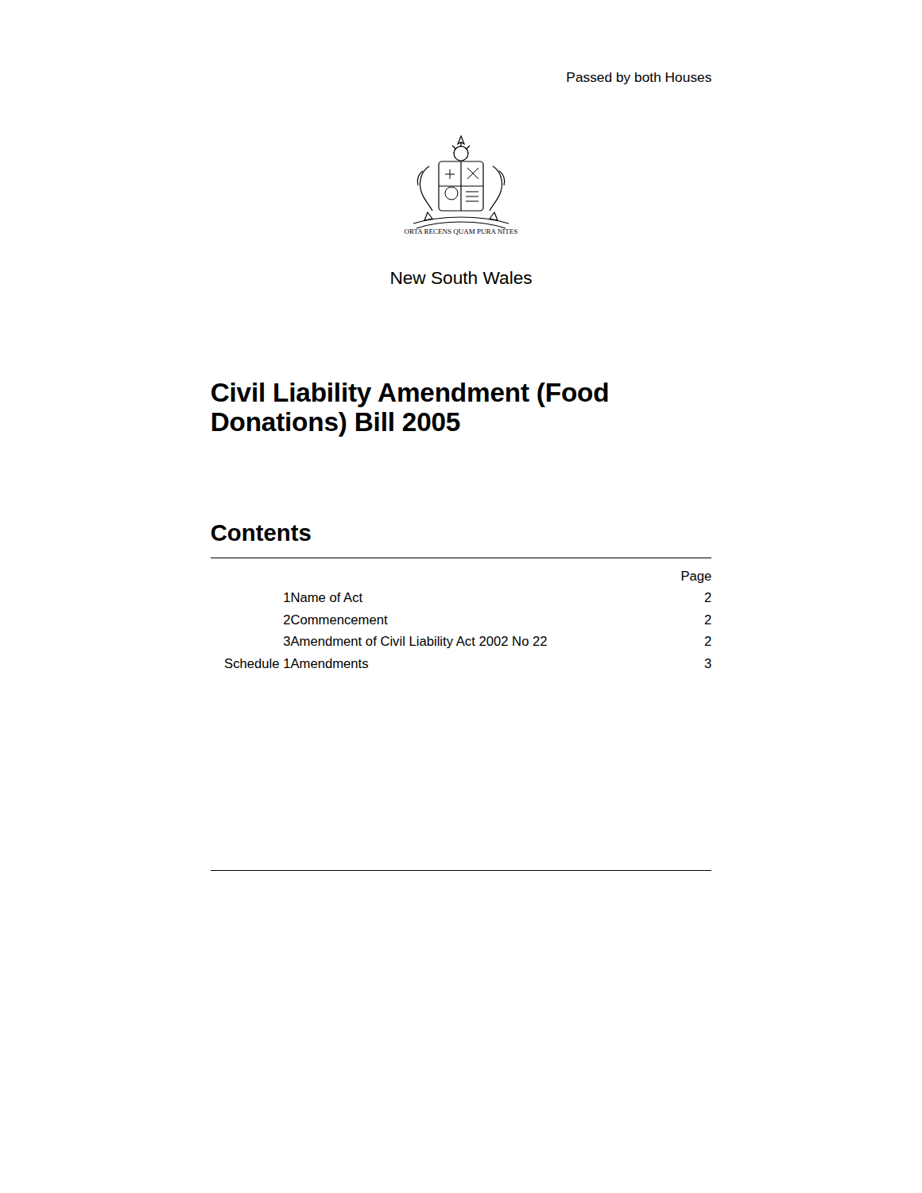Passed by both Houses
New South Wales
Civil Liability Amendment (Food
Donations) Bill 2005
Contents
| | | Page |
| 1 | Name of Act | 2 |
| 2 | Commencement | 2 |
| 3 | Amendment of Civil Liability Act 2002 No 22 | 2 |
| Schedule 1 | Amendments | 3 |